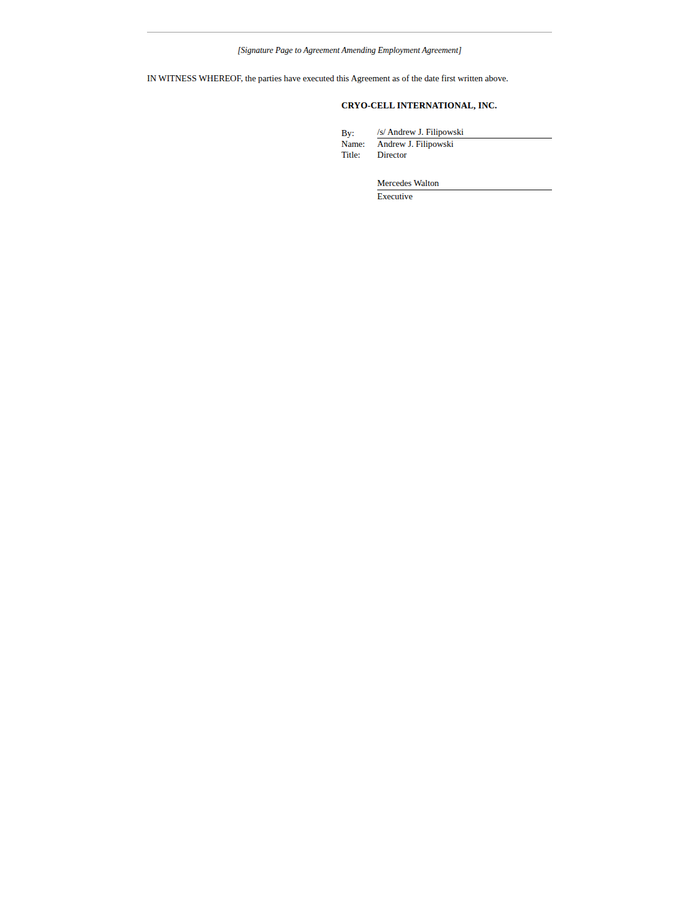[Signature Page to Agreement Amending Employment Agreement]
IN WITNESS WHEREOF, the parties have executed this Agreement as of the date first written above.
CRYO-CELL INTERNATIONAL, INC.
| By: | /s/ Andrew J. Filipowski |
| Name: | Andrew J. Filipowski |
| Title: | Director |
| | Mercedes Walton |
| | Executive |